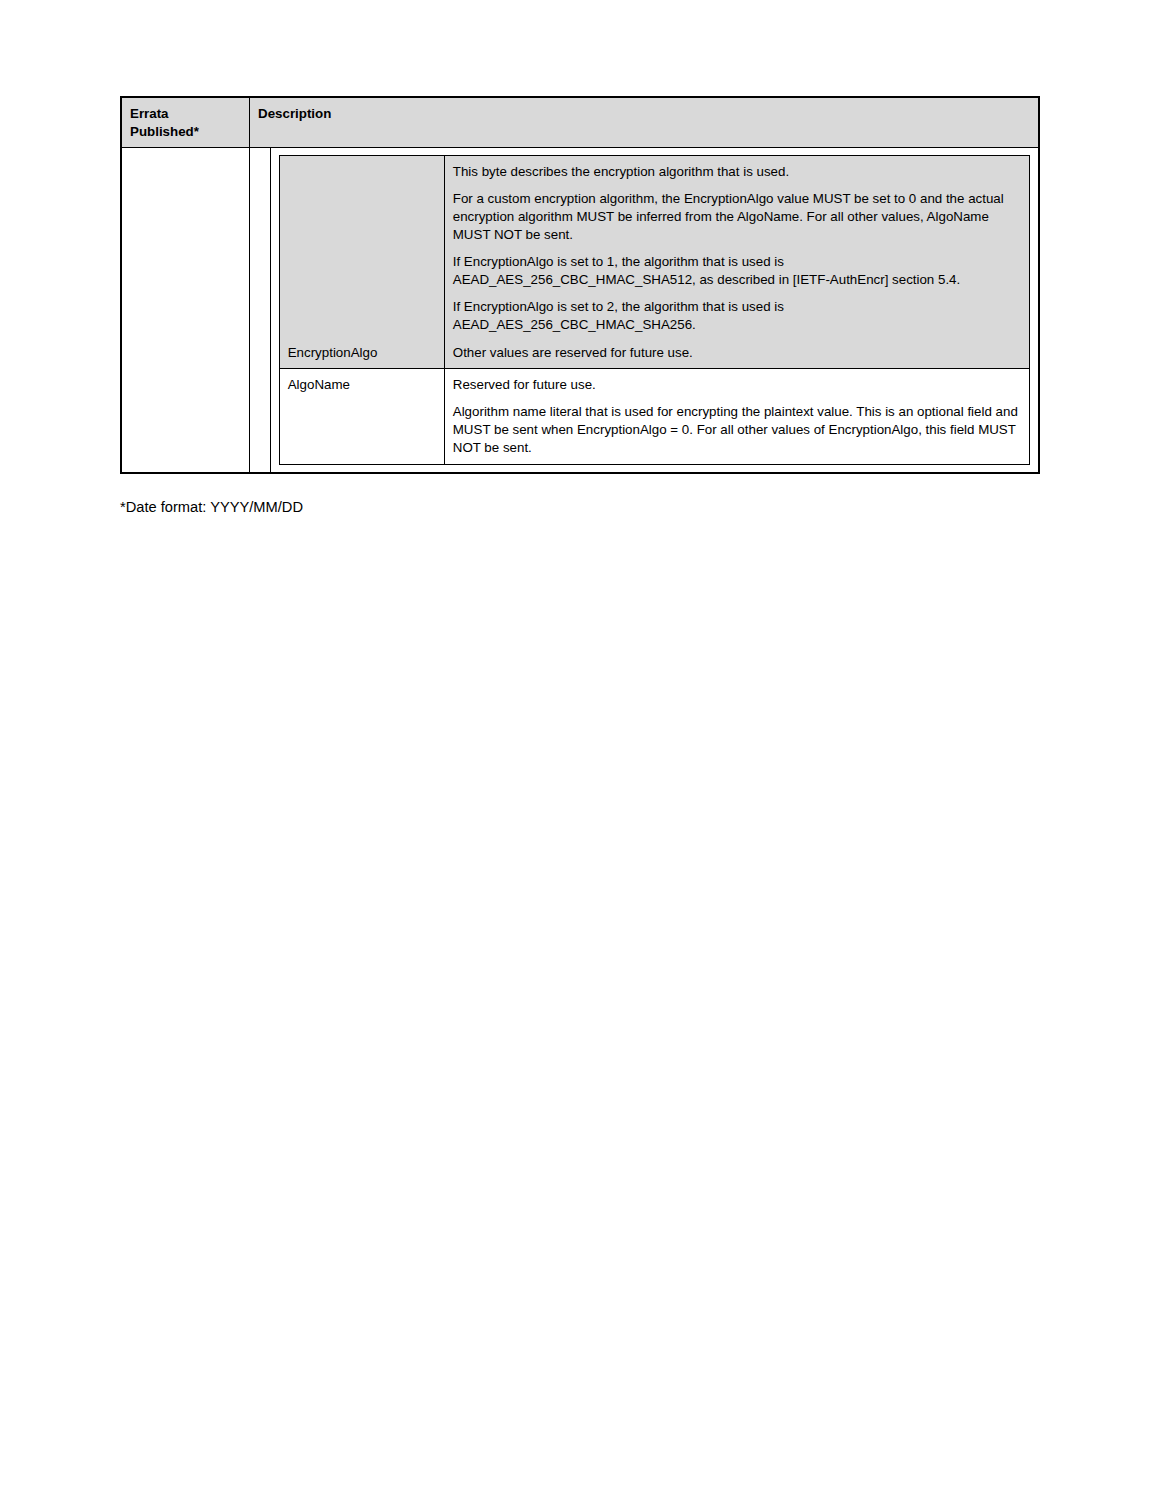| Errata Published* | Description |
| --- | --- |
| | | / EncryptionAlgo / This byte describes the encryption algorithm that is used. For a custom encryption algorithm, the EncryptionAlgo value MUST be set to 0 and the actual encryption algorithm MUST be inferred from the AlgoName. For all other values, AlgoName MUST NOT be sent. If EncryptionAlgo is set to 1, the algorithm that is used is AEAD_AES_256_CBC_HMAC_SHA512, as described in [IETF-AuthEncr] section 5.4. If EncryptionAlgo is set to 2, the algorithm that is used is AEAD_AES_256_CBC_HMAC_SHA256. Other values are reserved for future use. / / AlgoName / Reserved for future use. Algorithm name literal that is used for encrypting the plaintext value. This is an optional field and MUST be sent when EncryptionAlgo = 0. For all other values of EncryptionAlgo, this field MUST NOT be sent. / |
*Date format: YYYY/MM/DD